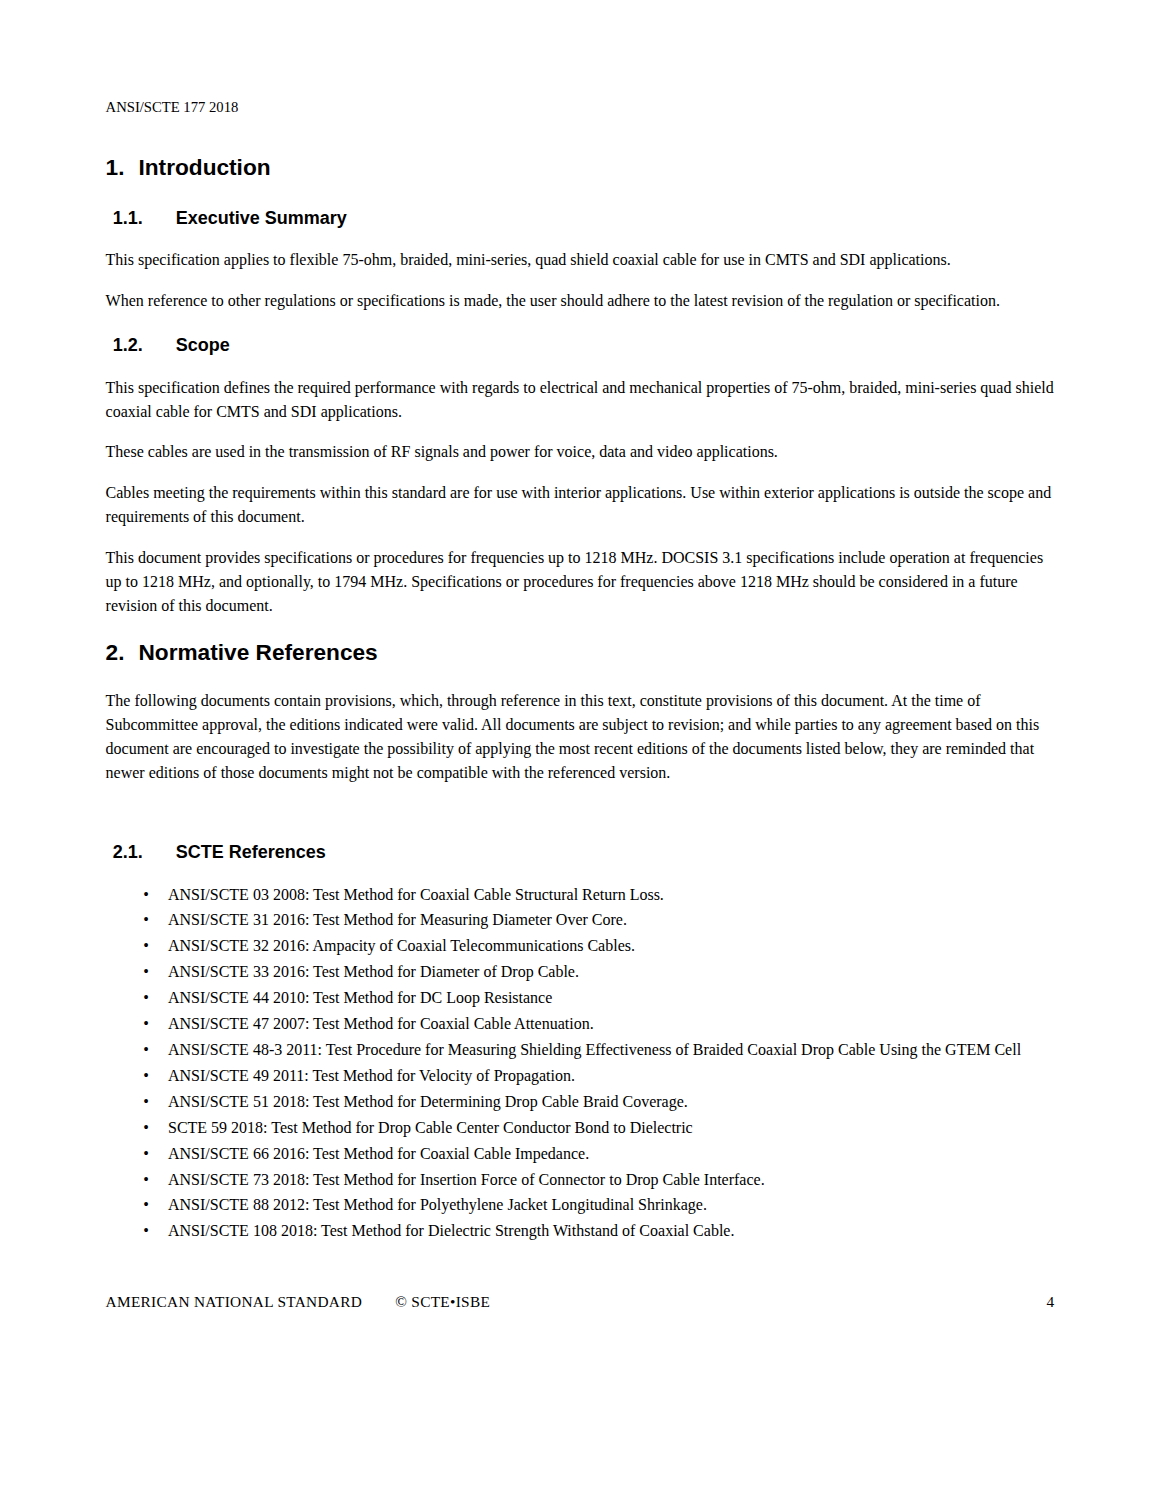ANSI/SCTE 177 2018
1. Introduction
1.1. Executive Summary
This specification applies to flexible 75-ohm, braided, mini-series, quad shield coaxial cable for use in CMTS and SDI applications.
When reference to other regulations or specifications is made, the user should adhere to the latest revision of the regulation or specification.
1.2. Scope
This specification defines the required performance with regards to electrical and mechanical properties of 75-ohm, braided, mini-series quad shield coaxial cable for CMTS and SDI applications.
These cables are used in the transmission of RF signals and power for voice, data and video applications.
Cables meeting the requirements within this standard are for use with interior applications. Use within exterior applications is outside the scope and requirements of this document.
This document provides specifications or procedures for frequencies up to 1218 MHz. DOCSIS 3.1 specifications include operation at frequencies up to 1218 MHz, and optionally, to 1794 MHz. Specifications or procedures for frequencies above 1218 MHz should be considered in a future revision of this document.
2. Normative References
The following documents contain provisions, which, through reference in this text, constitute provisions of this document. At the time of Subcommittee approval, the editions indicated were valid. All documents are subject to revision; and while parties to any agreement based on this document are encouraged to investigate the possibility of applying the most recent editions of the documents listed below, they are reminded that newer editions of those documents might not be compatible with the referenced version.
2.1. SCTE References
ANSI/SCTE 03 2008: Test Method for Coaxial Cable Structural Return Loss.
ANSI/SCTE 31 2016: Test Method for Measuring Diameter Over Core.
ANSI/SCTE 32 2016: Ampacity of Coaxial Telecommunications Cables.
ANSI/SCTE 33 2016: Test Method for Diameter of Drop Cable.
ANSI/SCTE 44 2010: Test Method for DC Loop Resistance
ANSI/SCTE 47 2007: Test Method for Coaxial Cable Attenuation.
ANSI/SCTE 48-3 2011: Test Procedure for Measuring Shielding Effectiveness of Braided Coaxial Drop Cable Using the GTEM Cell
ANSI/SCTE 49 2011: Test Method for Velocity of Propagation.
ANSI/SCTE 51 2018: Test Method for Determining Drop Cable Braid Coverage.
SCTE 59 2018: Test Method for Drop Cable Center Conductor Bond to Dielectric
ANSI/SCTE 66 2016: Test Method for Coaxial Cable Impedance.
ANSI/SCTE 73 2018: Test Method for Insertion Force of Connector to Drop Cable Interface.
ANSI/SCTE 88 2012: Test Method for Polyethylene Jacket Longitudinal Shrinkage.
ANSI/SCTE 108 2018: Test Method for Dielectric Strength Withstand of Coaxial Cable.
AMERICAN NATIONAL STANDARD © SCTE•ISBE 4